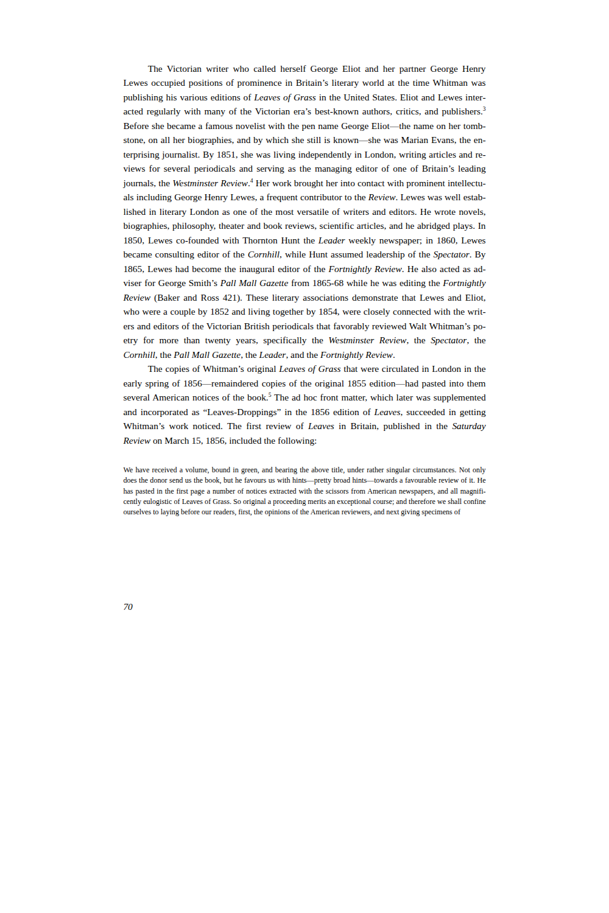The Victorian writer who called herself George Eliot and her partner George Henry Lewes occupied positions of prominence in Britain’s literary world at the time Whitman was publishing his various editions of Leaves of Grass in the United States. Eliot and Lewes interacted regularly with many of the Victorian era’s best-known authors, critics, and publishers.3 Before she became a famous novelist with the pen name George Eliot—the name on her tombstone, on all her biographies, and by which she still is known—she was Marian Evans, the enterprising journalist. By 1851, she was living independently in London, writing articles and reviews for several periodicals and serving as the managing editor of one of Britain’s leading journals, the Westminster Review.4 Her work brought her into contact with prominent intellectuals including George Henry Lewes, a frequent contributor to the Review. Lewes was well established in literary London as one of the most versatile of writers and editors. He wrote novels, biographies, philosophy, theater and book reviews, scientific articles, and he abridged plays. In 1850, Lewes co-founded with Thornton Hunt the Leader weekly newspaper; in 1860, Lewes became consulting editor of the Cornhill, while Hunt assumed leadership of the Spectator. By 1865, Lewes had become the inaugural editor of the Fortnightly Review. He also acted as adviser for George Smith’s Pall Mall Gazette from 1865-68 while he was editing the Fortnightly Review (Baker and Ross 421). These literary associations demonstrate that Lewes and Eliot, who were a couple by 1852 and living together by 1854, were closely connected with the writers and editors of the Victorian British periodicals that favorably reviewed Walt Whitman’s poetry for more than twenty years, specifically the Westminster Review, the Spectator, the Cornhill, the Pall Mall Gazette, the Leader, and the Fortnightly Review.
The copies of Whitman’s original Leaves of Grass that were circulated in London in the early spring of 1856—remaindered copies of the original 1855 edition—had pasted into them several American notices of the book.5 The ad hoc front matter, which later was supplemented and incorporated as “Leaves-Droppings” in the 1856 edition of Leaves, succeeded in getting Whitman’s work noticed. The first review of Leaves in Britain, published in the Saturday Review on March 15, 1856, included the following:
We have received a volume, bound in green, and bearing the above title, under rather singular circumstances. Not only does the donor send us the book, but he favours us with hints—pretty broad hints—towards a favourable review of it. He has pasted in the first page a number of notices extracted with the scissors from American newspapers, and all magnificently eulogistic of Leaves of Grass. So original a proceeding merits an exceptional course; and therefore we shall confine ourselves to laying before our readers, first, the opinions of the American reviewers, and next giving specimens of
70